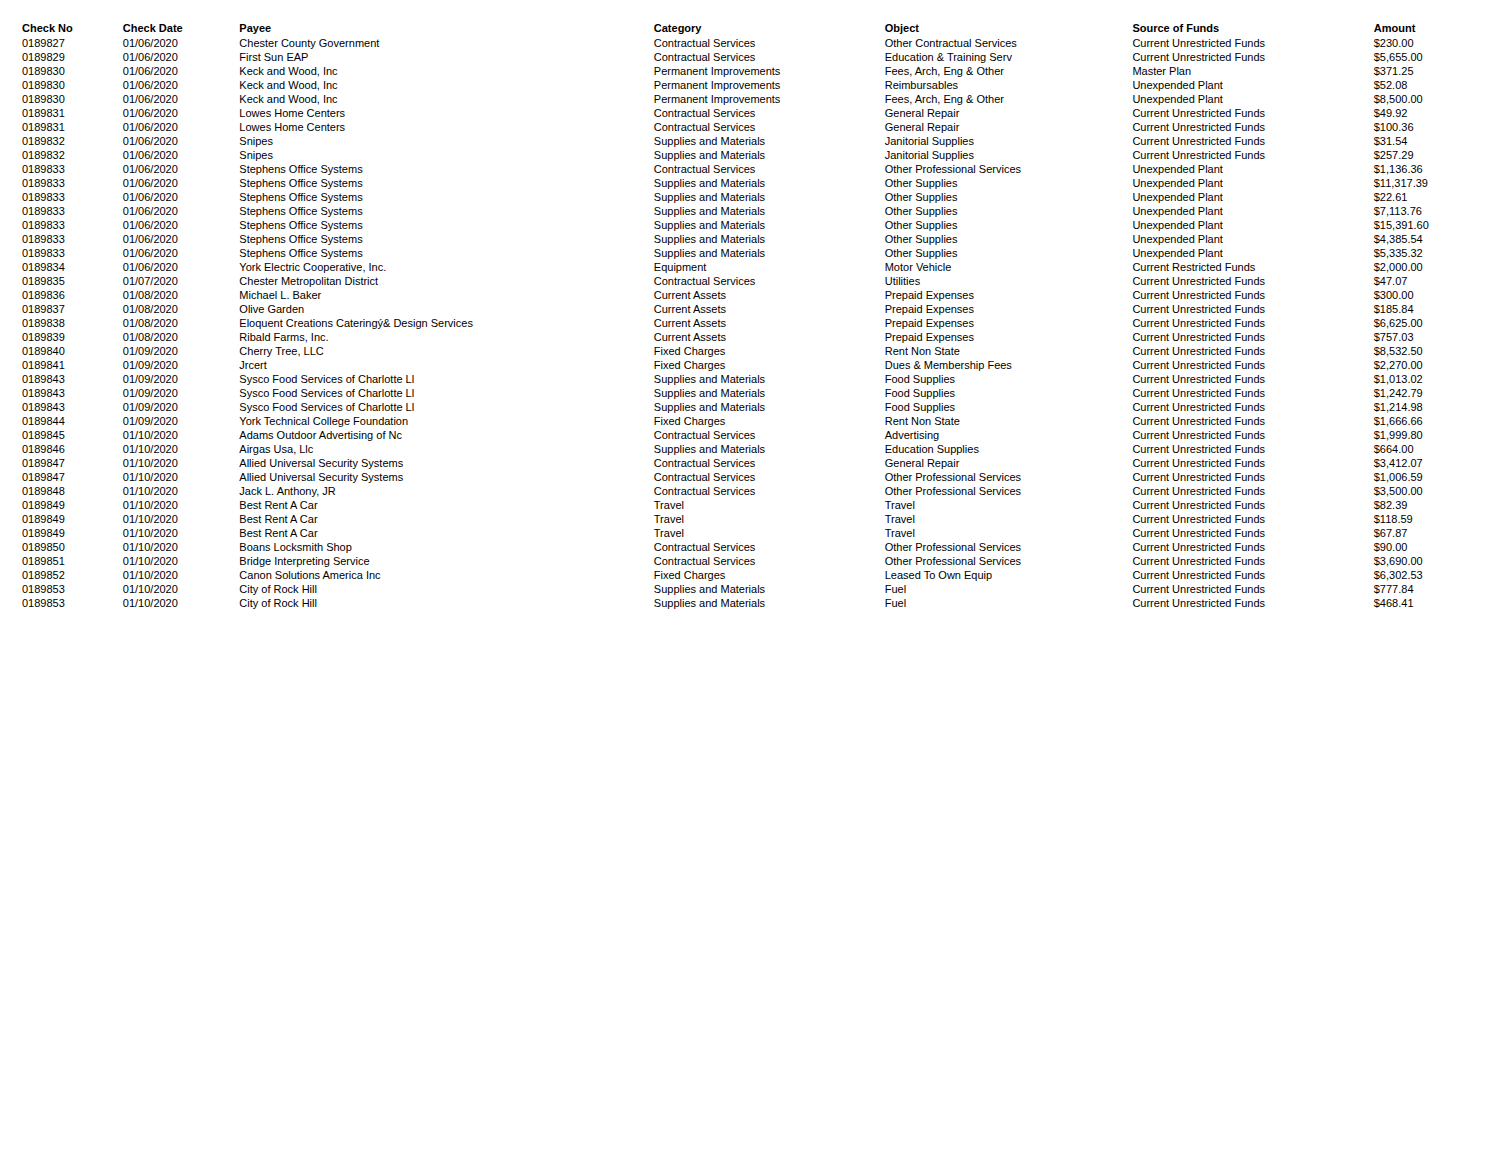| Check No | Check Date | Payee | Category | Object | Source of Funds | Amount |
| --- | --- | --- | --- | --- | --- | --- |
| 0189827 | 01/06/2020 | Chester County Government | Contractual Services | Other Contractual Services | Current Unrestricted Funds | $230.00 |
| 0189829 | 01/06/2020 | First Sun EAP | Contractual Services | Education & Training Serv | Current Unrestricted Funds | $5,655.00 |
| 0189830 | 01/06/2020 | Keck and Wood, Inc | Permanent Improvements | Fees, Arch, Eng & Other | Master Plan | $371.25 |
| 0189830 | 01/06/2020 | Keck and Wood, Inc | Permanent Improvements | Reimbursables | Unexpended Plant | $52.08 |
| 0189830 | 01/06/2020 | Keck and Wood, Inc | Permanent Improvements | Fees, Arch, Eng & Other | Unexpended Plant | $8,500.00 |
| 0189831 | 01/06/2020 | Lowes Home Centers | Contractual Services | General Repair | Current Unrestricted Funds | $49.92 |
| 0189831 | 01/06/2020 | Lowes Home Centers | Contractual Services | General Repair | Current Unrestricted Funds | $100.36 |
| 0189832 | 01/06/2020 | Snipes | Supplies and Materials | Janitorial Supplies | Current Unrestricted Funds | $31.54 |
| 0189832 | 01/06/2020 | Snipes | Supplies and Materials | Janitorial Supplies | Current Unrestricted Funds | $257.29 |
| 0189833 | 01/06/2020 | Stephens Office Systems | Contractual Services | Other Professional Services | Unexpended Plant | $1,136.36 |
| 0189833 | 01/06/2020 | Stephens Office Systems | Supplies and Materials | Other Supplies | Unexpended Plant | $11,317.39 |
| 0189833 | 01/06/2020 | Stephens Office Systems | Supplies and Materials | Other Supplies | Unexpended Plant | $22.61 |
| 0189833 | 01/06/2020 | Stephens Office Systems | Supplies and Materials | Other Supplies | Unexpended Plant | $7,113.76 |
| 0189833 | 01/06/2020 | Stephens Office Systems | Supplies and Materials | Other Supplies | Unexpended Plant | $15,391.60 |
| 0189833 | 01/06/2020 | Stephens Office Systems | Supplies and Materials | Other Supplies | Unexpended Plant | $4,385.54 |
| 0189833 | 01/06/2020 | Stephens Office Systems | Supplies and Materials | Other Supplies | Unexpended Plant | $5,335.32 |
| 0189834 | 01/06/2020 | York Electric Cooperative, Inc. | Equipment | Motor Vehicle | Current Restricted Funds | $2,000.00 |
| 0189835 | 01/07/2020 | Chester Metropolitan District | Contractual Services | Utilities | Current Unrestricted Funds | $47.07 |
| 0189836 | 01/08/2020 | Michael L. Baker | Current Assets | Prepaid Expenses | Current Unrestricted Funds | $300.00 |
| 0189837 | 01/08/2020 | Olive Garden | Current Assets | Prepaid Expenses | Current Unrestricted Funds | $185.84 |
| 0189838 | 01/08/2020 | Eloquent Creations Cateringý& Design Services | Current Assets | Prepaid Expenses | Current Unrestricted Funds | $6,625.00 |
| 0189839 | 01/08/2020 | Ribald Farms, Inc. | Current Assets | Prepaid Expenses | Current Unrestricted Funds | $757.03 |
| 0189840 | 01/09/2020 | Cherry Tree, LLC | Fixed Charges | Rent Non State | Current Unrestricted Funds | $8,532.50 |
| 0189841 | 01/09/2020 | Jrcert | Fixed Charges | Dues & Membership Fees | Current Unrestricted Funds | $2,270.00 |
| 0189843 | 01/09/2020 | Sysco Food Services of Charlotte Ll | Supplies and Materials | Food Supplies | Current Unrestricted Funds | $1,013.02 |
| 0189843 | 01/09/2020 | Sysco Food Services of Charlotte Ll | Supplies and Materials | Food Supplies | Current Unrestricted Funds | $1,242.79 |
| 0189843 | 01/09/2020 | Sysco Food Services of Charlotte Ll | Supplies and Materials | Food Supplies | Current Unrestricted Funds | $1,214.98 |
| 0189844 | 01/09/2020 | York Technical College Foundation | Fixed Charges | Rent Non State | Current Unrestricted Funds | $1,666.66 |
| 0189845 | 01/10/2020 | Adams Outdoor Advertising of Nc | Contractual Services | Advertising | Current Unrestricted Funds | $1,999.80 |
| 0189846 | 01/10/2020 | Airgas Usa, Llc | Supplies and Materials | Education Supplies | Current Unrestricted Funds | $664.00 |
| 0189847 | 01/10/2020 | Allied Universal Security Systems | Contractual Services | General Repair | Current Unrestricted Funds | $3,412.07 |
| 0189847 | 01/10/2020 | Allied Universal Security Systems | Contractual Services | Other Professional Services | Current Unrestricted Funds | $1,006.59 |
| 0189848 | 01/10/2020 | Jack L. Anthony, JR | Contractual Services | Other Professional Services | Current Unrestricted Funds | $3,500.00 |
| 0189849 | 01/10/2020 | Best Rent A Car | Travel | Travel | Current Unrestricted Funds | $82.39 |
| 0189849 | 01/10/2020 | Best Rent A Car | Travel | Travel | Current Unrestricted Funds | $118.59 |
| 0189849 | 01/10/2020 | Best Rent A Car | Travel | Travel | Current Unrestricted Funds | $67.87 |
| 0189850 | 01/10/2020 | Boans Locksmith Shop | Contractual Services | Other Professional Services | Current Unrestricted Funds | $90.00 |
| 0189851 | 01/10/2020 | Bridge Interpreting Service | Contractual Services | Other Professional Services | Current Unrestricted Funds | $3,690.00 |
| 0189852 | 01/10/2020 | Canon Solutions America Inc | Fixed Charges | Leased To Own Equip | Current Unrestricted Funds | $6,302.53 |
| 0189853 | 01/10/2020 | City of Rock Hill | Supplies and Materials | Fuel | Current Unrestricted Funds | $777.84 |
| 0189853 | 01/10/2020 | City of Rock Hill | Supplies and Materials | Fuel | Current Unrestricted Funds | $468.41 |